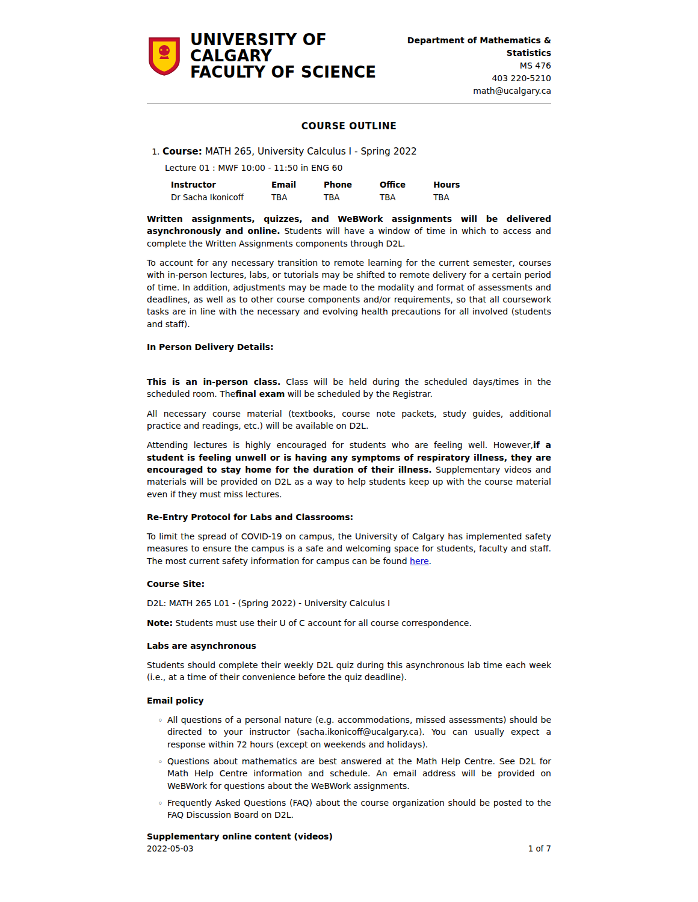UNIVERSITY OF CALGARY
FACULTY OF SCIENCE
Department of Mathematics & Statistics
MS 476
403 220-5210
math@ucalgary.ca
COURSE OUTLINE
Course: MATH 265, University Calculus I - Spring 2022
Lecture 01 : MWF 10:00 - 11:50 in ENG 60
| Instructor | Email | Phone | Office | Hours |
| --- | --- | --- | --- | --- |
| Dr Sacha Ikonicoff | TBA | TBA | TBA | TBA |
Written assignments, quizzes, and WeBWork assignments will be delivered asynchronously and online. Students will have a window of time in which to access and complete the Written Assignments components through D2L.
To account for any necessary transition to remote learning for the current semester, courses with in-person lectures, labs, or tutorials may be shifted to remote delivery for a certain period of time. In addition, adjustments may be made to the modality and format of assessments and deadlines, as well as to other course components and/or requirements, so that all coursework tasks are in line with the necessary and evolving health precautions for all involved (students and staff).
In Person Delivery Details:
This is an in-person class. Class will be held during the scheduled days/times in the scheduled room. Thefinal exam will be scheduled by the Registrar.
All necessary course material (textbooks, course note packets, study guides, additional practice and readings, etc.) will be available on D2L.
Attending lectures is highly encouraged for students who are feeling well. However,if a student is feeling unwell or is having any symptoms of respiratory illness, they are encouraged to stay home for the duration of their illness. Supplementary videos and materials will be provided on D2L as a way to help students keep up with the course material even if they must miss lectures.
Re-Entry Protocol for Labs and Classrooms:
To limit the spread of COVID-19 on campus, the University of Calgary has implemented safety measures to ensure the campus is a safe and welcoming space for students, faculty and staff. The most current safety information for campus can be found here.
Course Site:
D2L: MATH 265 L01 - (Spring 2022) - University Calculus I
Note: Students must use their U of C account for all course correspondence.
Labs are asynchronous
Students should complete their weekly D2L quiz during this asynchronous lab time each week (i.e., at a time of their convenience before the quiz deadline).
Email policy
All questions of a personal nature (e.g. accommodations, missed assessments) should be directed to your instructor (sacha.ikonicoff@ucalgary.ca). You can usually expect a response within 72 hours (except on weekends and holidays).
Questions about mathematics are best answered at the Math Help Centre. See D2L for Math Help Centre information and schedule. An email address will be provided on WeBWork for questions about the WeBWork assignments.
Frequently Asked Questions (FAQ) about the course organization should be posted to the FAQ Discussion Board on D2L.
Supplementary online content (videos)
2022-05-03 1 of 7